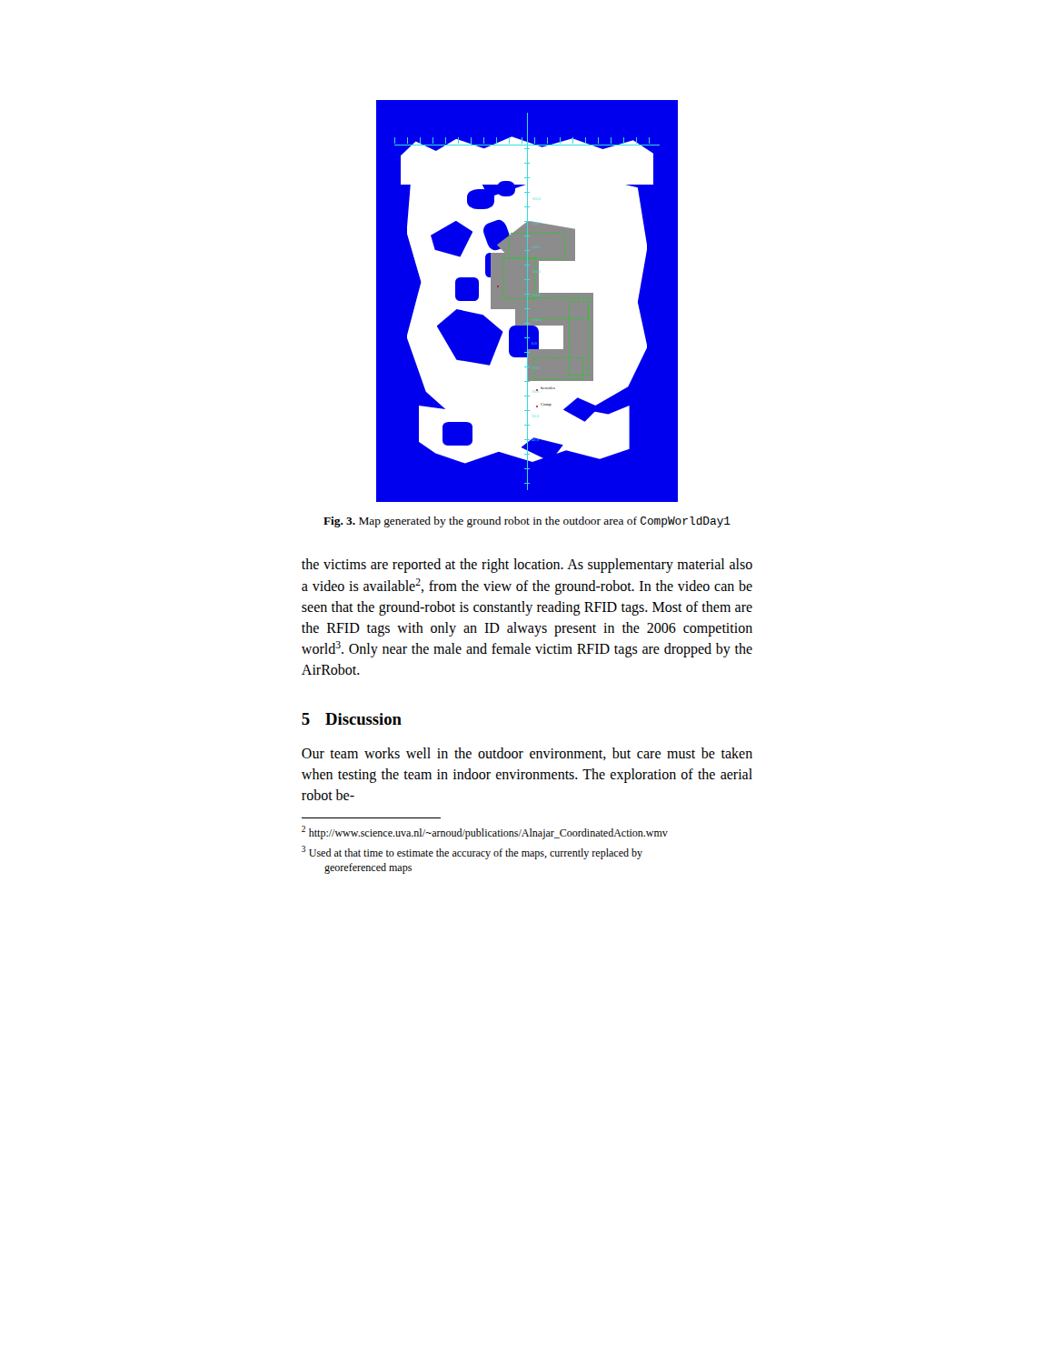-60.0
-50.0
-40.0
-30.0
-20.0
-10.0
0.0
10.0
20.0
30.0
40.0
hercules
Comp
Fig. 3. Map generated by the ground robot in the outdoor area of CompWorldDay1
the victims are reported at the right location. As supplementary material also a video is available2, from the view of the ground-robot. In the video can be seen that the ground-robot is constantly reading RFID tags. Most of them are the RFID tags with only an ID always present in the 2006 competition world3. Only near the male and female victim RFID tags are dropped by the AirRobot.
5 Discussion
Our team works well in the outdoor environment, but care must be taken when testing the team in indoor environments. The exploration of the aerial robot be-
2http://www.science.uva.nl/~arnoud/publications/Alnajar_CoordinatedAction.wmv
3 Used at that time to estimate the accuracy of the maps, currently replaced by georeferenced maps